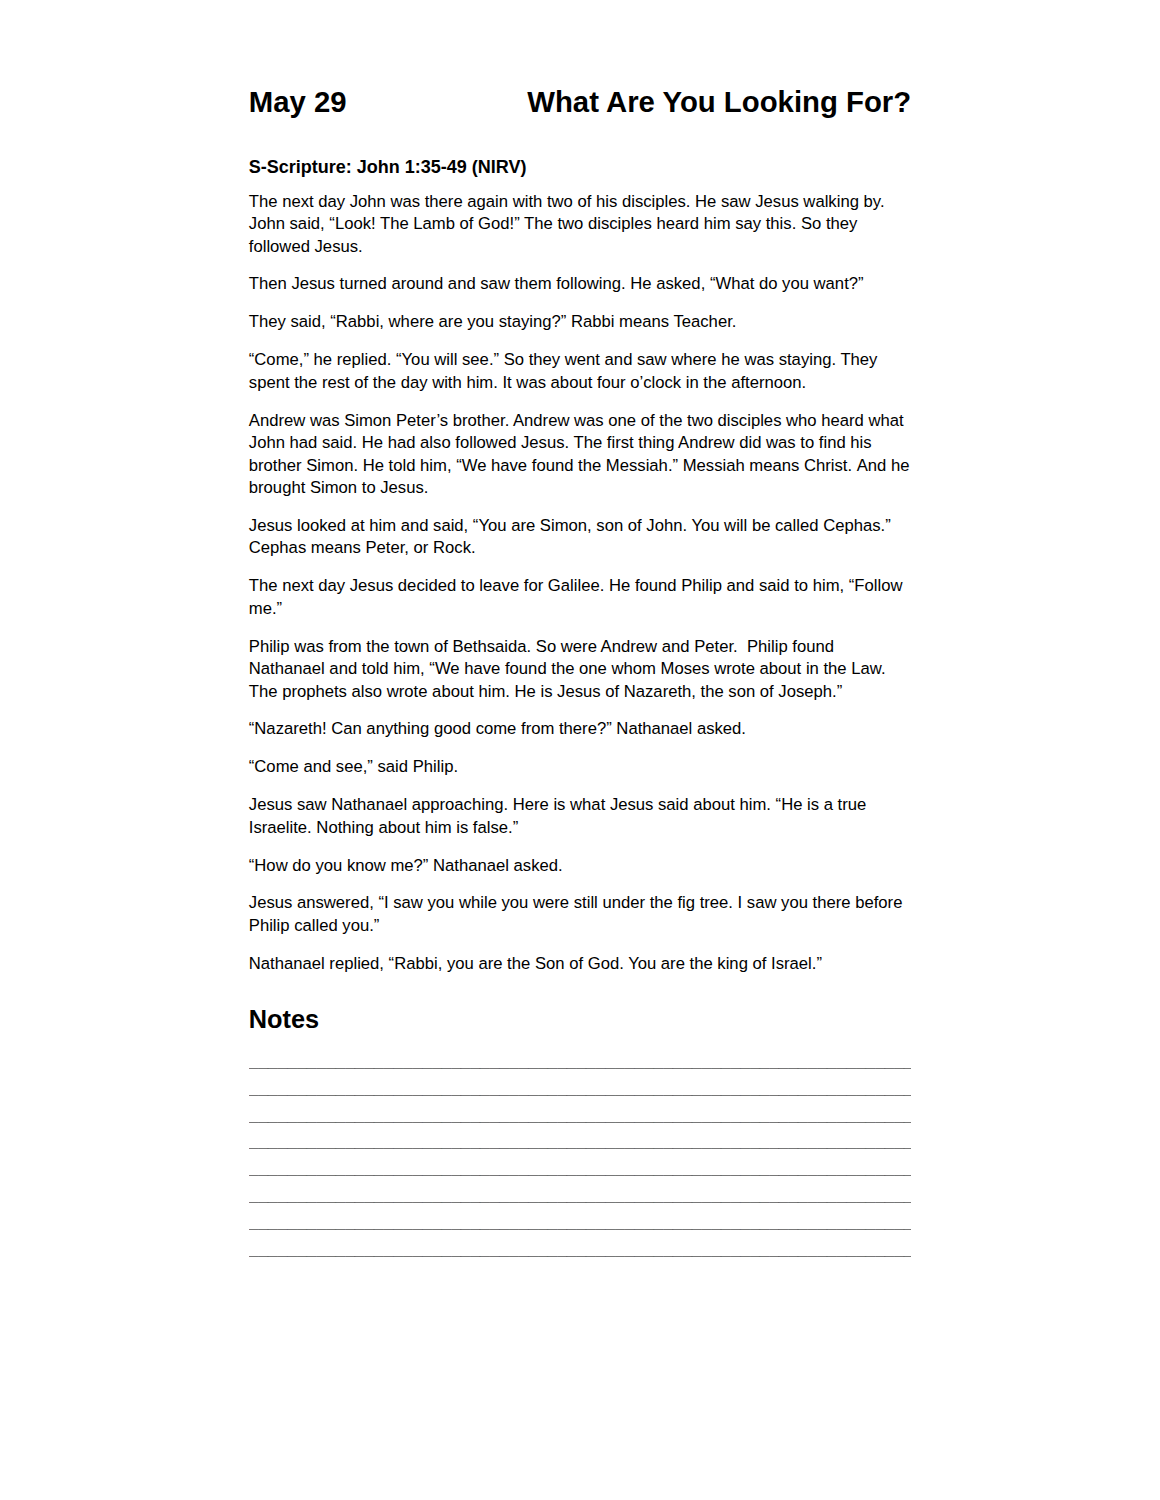May 29
What Are You Looking For?
S-Scripture: John 1:35-49 (NIRV)
The next day John was there again with two of his disciples. He saw Jesus walking by. John said, “Look! The Lamb of God!” The two disciples heard him say this. So they followed Jesus.
Then Jesus turned around and saw them following. He asked, “What do you want?”
They said, “Rabbi, where are you staying?” Rabbi means Teacher.
“Come,” he replied. “You will see.” So they went and saw where he was staying. They spent the rest of the day with him. It was about four o’clock in the afternoon.
Andrew was Simon Peter’s brother. Andrew was one of the two disciples who heard what John had said. He had also followed Jesus. The first thing Andrew did was to find his brother Simon. He told him, “We have found the Messiah.” Messiah means Christ. And he brought Simon to Jesus.
Jesus looked at him and said, “You are Simon, son of John. You will be called Cephas.” Cephas means Peter, or Rock.
The next day Jesus decided to leave for Galilee. He found Philip and said to him, “Follow me.”
Philip was from the town of Bethsaida. So were Andrew and Peter. Philip found Nathanael and told him, “We have found the one whom Moses wrote about in the Law. The prophets also wrote about him. He is Jesus of Nazareth, the son of Joseph.”
“Nazareth! Can anything good come from there?” Nathanael asked.
“Come and see,” said Philip.
Jesus saw Nathanael approaching. Here is what Jesus said about him. “He is a true Israelite. Nothing about him is false.”
“How do you know me?” Nathanael asked.
Jesus answered, “I saw you while you were still under the fig tree. I saw you there before Philip called you.”
Nathanael replied, “Rabbi, you are the Son of God. You are the king of Israel.”
Notes
______________________________________________________________________________
______________________________________________________________________________
______________________________________________________________________________
______________________________________________________________________________
______________________________________________________________________________
______________________________________________________________________________
______________________________________________________________________________
______________________________________________________________________________